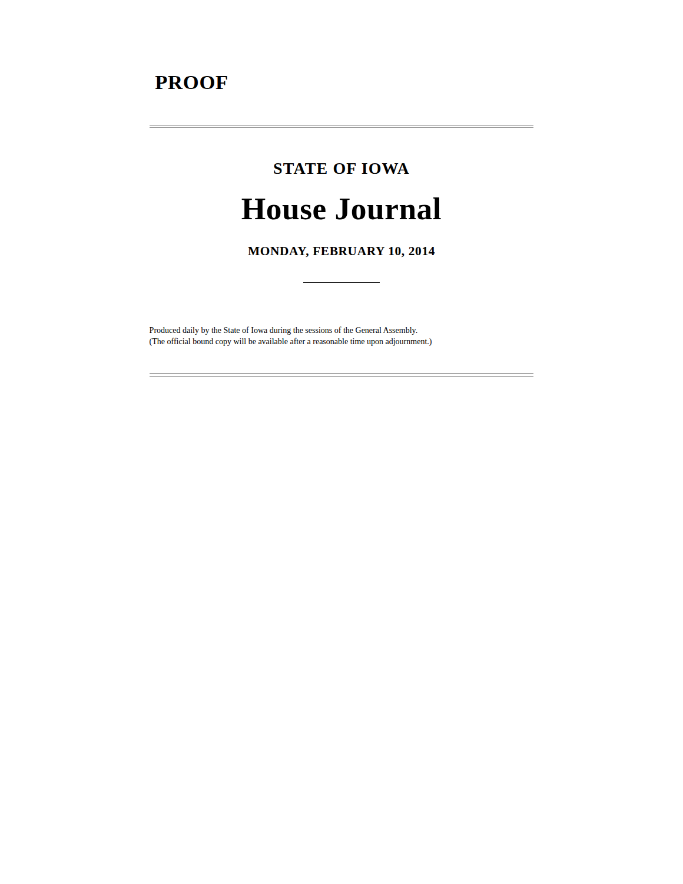PROOF
STATE OF IOWA
House Journal
MONDAY, FEBRUARY 10, 2014
Produced daily by the State of Iowa during the sessions of the General Assembly.
(The official bound copy will be available after a reasonable time upon adjournment.)